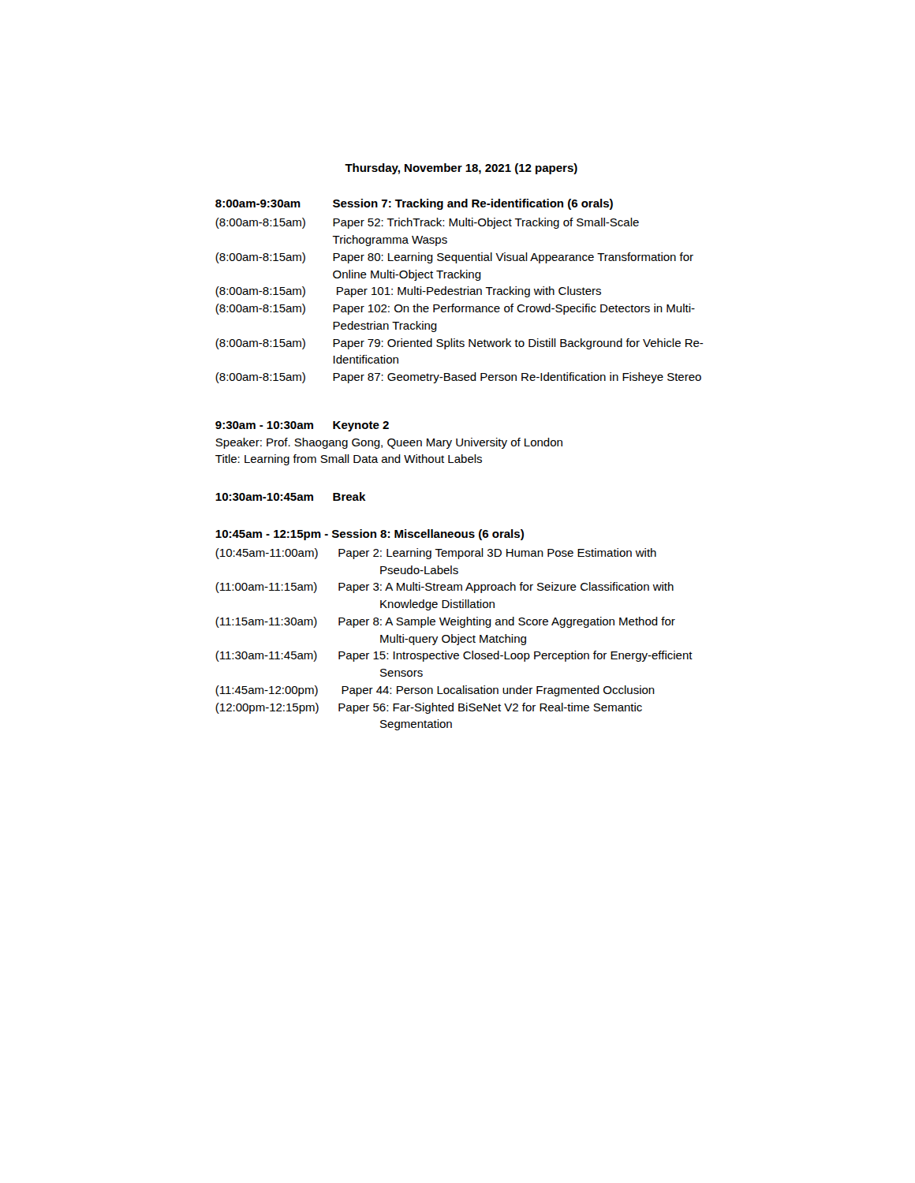Thursday, November 18, 2021 (12 papers)
8:00am-9:30am Session 7: Tracking and Re-identification (6 orals)
| (8:00am-8:15am) | Paper 52: TrichTrack: Multi-Object Tracking of Small-Scale Trichogramma Wasps |
| (8:00am-8:15am) | Paper 80: Learning Sequential Visual Appearance Transformation for Online Multi-Object Tracking |
| (8:00am-8:15am) | Paper 101: Multi-Pedestrian Tracking with Clusters |
| (8:00am-8:15am) | Paper 102: On the Performance of Crowd-Specific Detectors in Multi-Pedestrian Tracking |
| (8:00am-8:15am) | Paper 79: Oriented Splits Network to Distill Background for Vehicle Re-Identification |
| (8:00am-8:15am) | Paper 87: Geometry-Based Person Re-Identification in Fisheye Stereo |
9:30am - 10:30am Keynote 2
Speaker: Prof. Shaogang Gong, Queen Mary University of London
Title: Learning from Small Data and Without Labels
10:30am-10:45am Break
10:45am - 12:15pm - Session 8: Miscellaneous (6 orals)
| (10:45am-11:00am) | Paper 2: Learning Temporal 3D Human Pose Estimation with Pseudo-Labels |
| (11:00am-11:15am) | Paper 3: A Multi-Stream Approach for Seizure Classification with Knowledge Distillation |
| (11:15am-11:30am) | Paper 8: A Sample Weighting and Score Aggregation Method for Multi-query Object Matching |
| (11:30am-11:45am) | Paper 15: Introspective Closed-Loop Perception for Energy-efficient Sensors |
| (11:45am-12:00pm) | Paper 44: Person Localisation under Fragmented Occlusion |
| (12:00pm-12:15pm) | Paper 56: Far-Sighted BiSeNet V2 for Real-time Semantic Segmentation |